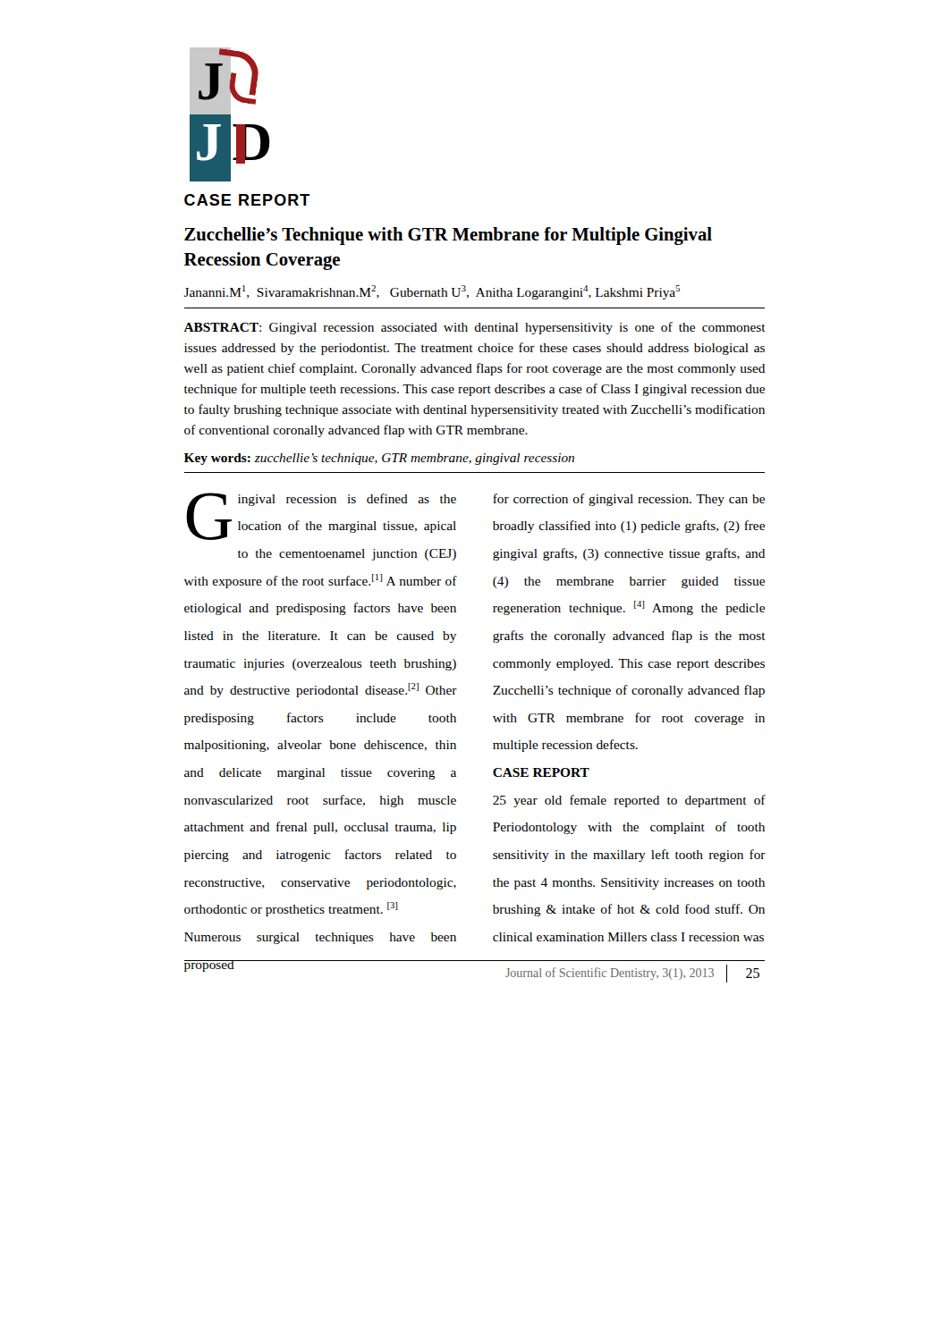J J D
CASE REPORT
Zucchellie’s Technique with GTR Membrane for Multiple Gingival Recession Coverage
Jananni.M1, Sivaramakrishnan.M2, Gubernath U3, Anitha Logarangini4, Lakshmi Priya5
ABSTRACT: Gingival recession associated with dentinal hypersensitivity is one of the commonest issues addressed by the periodontist. The treatment choice for these cases should address biological as well as patient chief complaint. Coronally advanced flaps for root coverage are the most commonly used technique for multiple teeth recessions. This case report describes a case of Class I gingival recession due to faulty brushing technique associate with dentinal hypersensitivity treated with Zucchelli’s modification of conventional coronally advanced flap with GTR membrane.
Key words: zucchellie’s technique, GTR membrane, gingival recession
Gingival recession is defined as the location of the marginal tissue, apical to the cementoenamel junction (CEJ) with exposure of the root surface.[1] A number of etiological and predisposing factors have been listed in the literature. It can be caused by traumatic injuries (overzealous teeth brushing) and by destructive periodontal disease.[2] Other predisposing factors include tooth malpositioning, alveolar bone dehiscence, thin and delicate marginal tissue covering a nonvascularized root surface, high muscle attachment and frenal pull, occlusal trauma, lip piercing and iatrogenic factors related to reconstructive, conservative periodontologic, orthodontic or prosthetics treatment. [3]
Numerous surgical techniques have been proposed
for correction of gingival recession. They can be broadly classified into (1) pedicle grafts, (2) free gingival grafts, (3) connective tissue grafts, and (4) the membrane barrier guided tissue regeneration technique. [4] Among the pedicle grafts the coronally advanced flap is the most commonly employed. This case report describes Zucchelli’s technique of coronally advanced flap with GTR membrane for root coverage in multiple recession defects.
CASE REPORT
25 year old female reported to department of Periodontology with the complaint of tooth sensitivity in the maxillary left tooth region for the past 4 months. Sensitivity increases on tooth brushing & intake of hot & cold food stuff. On clinical examination Millers class I recession was
Journal of Scientific Dentistry, 3(1), 2013 25